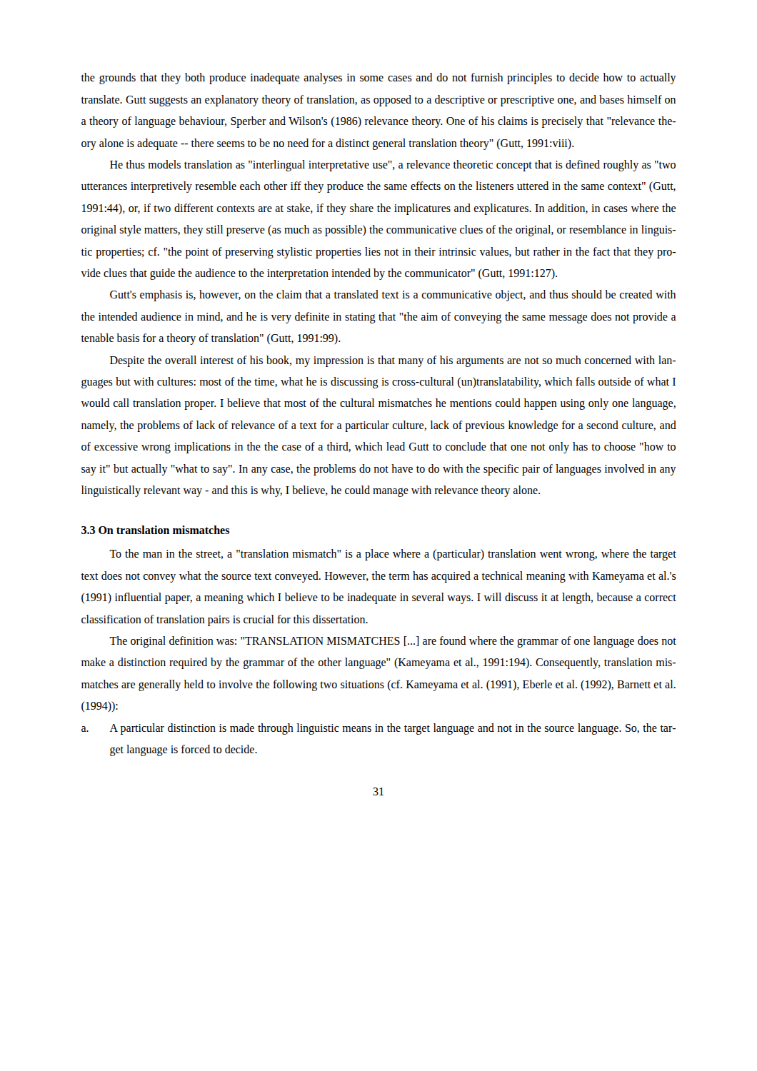the grounds that they both produce inadequate analyses in some cases and do not furnish principles to decide how to actually translate. Gutt suggests an explanatory theory of translation, as opposed to a descriptive or prescriptive one, and bases himself on a theory of language behaviour, Sperber and Wilson's (1986) relevance theory. One of his claims is precisely that "relevance theory alone is adequate -- there seems to be no need for a distinct general translation theory" (Gutt, 1991:viii).
He thus models translation as "interlingual interpretative use", a relevance theoretic concept that is defined roughly as "two utterances interpretively resemble each other iff they produce the same effects on the listeners uttered in the same context" (Gutt, 1991:44), or, if two different contexts are at stake, if they share the implicatures and explicatures. In addition, in cases where the original style matters, they still preserve (as much as possible) the communicative clues of the original, or resemblance in linguistic properties; cf. "the point of preserving stylistic properties lies not in their intrinsic values, but rather in the fact that they provide clues that guide the audience to the interpretation intended by the communicator" (Gutt, 1991:127).
Gutt's emphasis is, however, on the claim that a translated text is a communicative object, and thus should be created with the intended audience in mind, and he is very definite in stating that "the aim of conveying the same message does not provide a tenable basis for a theory of translation" (Gutt, 1991:99).
Despite the overall interest of his book, my impression is that many of his arguments are not so much concerned with languages but with cultures: most of the time, what he is discussing is cross-cultural (un)translatability, which falls outside of what I would call translation proper. I believe that most of the cultural mismatches he mentions could happen using only one language, namely, the problems of lack of relevance of a text for a particular culture, lack of previous knowledge for a second culture, and of excessive wrong implications in the the case of a third, which lead Gutt to conclude that one not only has to choose "how to say it" but actually "what to say". In any case, the problems do not have to do with the specific pair of languages involved in any linguistically relevant way - and this is why, I believe, he could manage with relevance theory alone.
3.3 On translation mismatches
To the man in the street, a "translation mismatch" is a place where a (particular) translation went wrong, where the target text does not convey what the source text conveyed. However, the term has acquired a technical meaning with Kameyama et al.'s (1991) influential paper, a meaning which I believe to be inadequate in several ways. I will discuss it at length, because a correct classification of translation pairs is crucial for this dissertation.
The original definition was: "TRANSLATION MISMATCHES [...] are found where the grammar of one language does not make a distinction required by the grammar of the other language" (Kameyama et al., 1991:194). Consequently, translation mismatches are generally held to involve the following two situations (cf. Kameyama et al. (1991), Eberle et al. (1992), Barnett et al. (1994)):
a. A particular distinction is made through linguistic means in the target language and not in the source language. So, the target language is forced to decide.
31